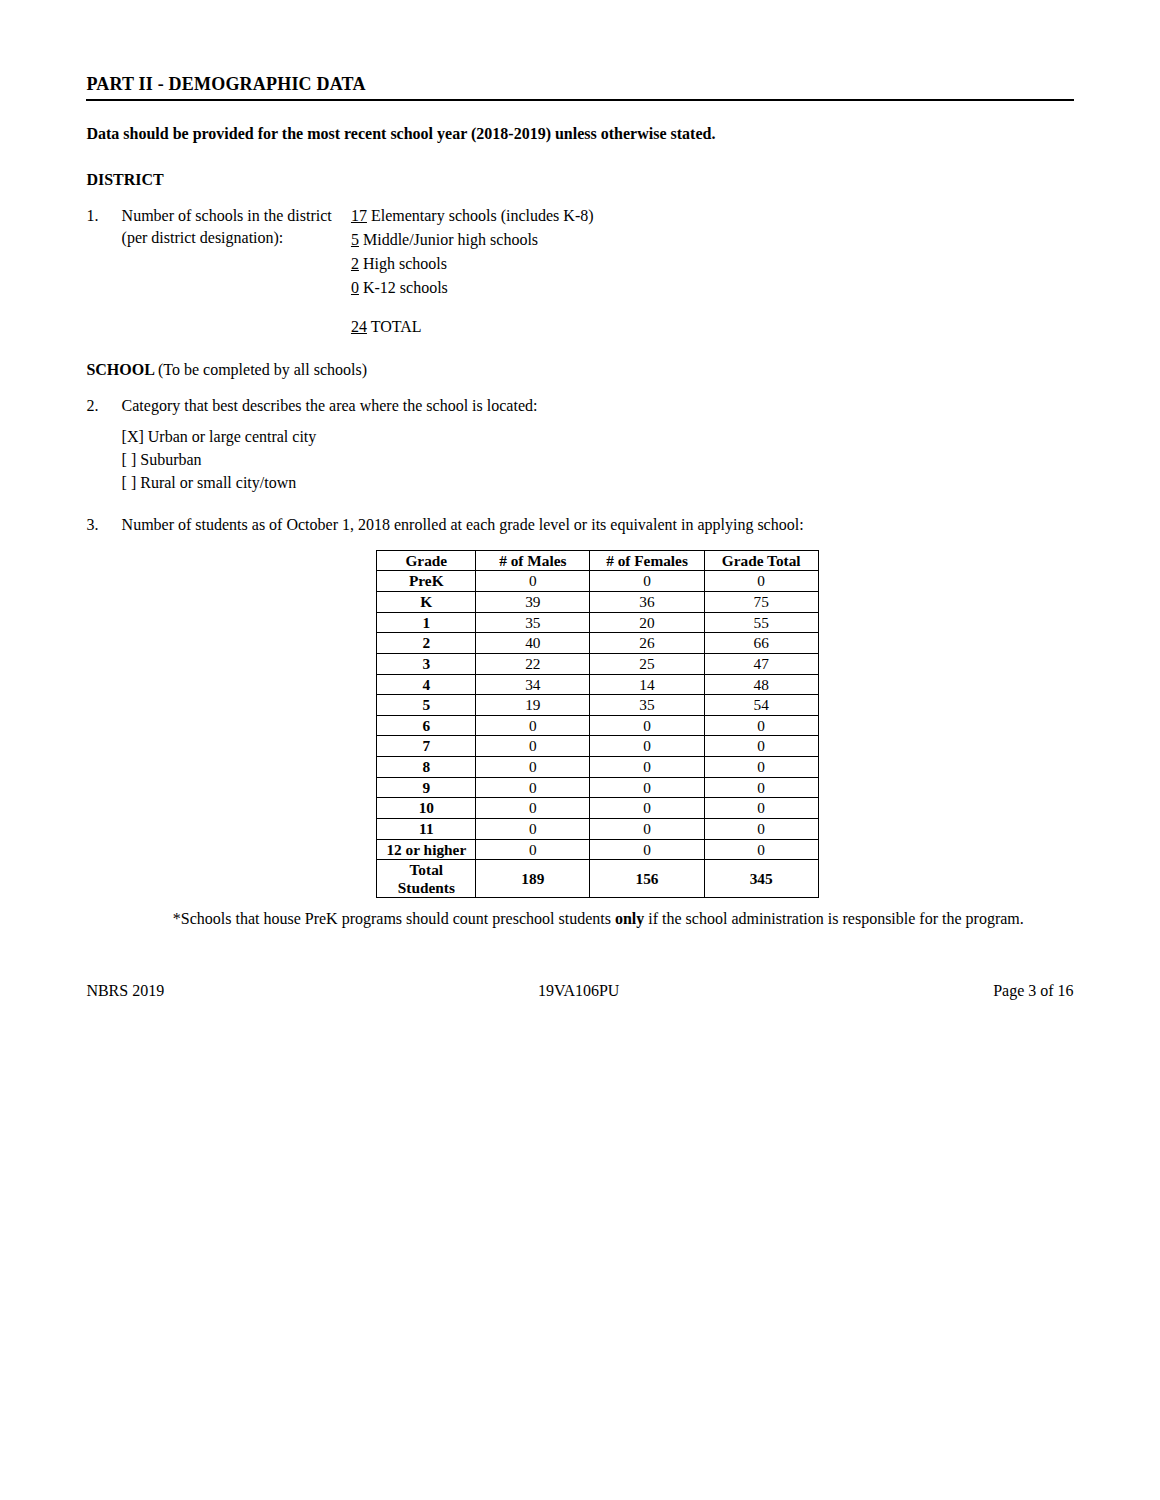PART II - DEMOGRAPHIC DATA
Data should be provided for the most recent school year (2018-2019) unless otherwise stated.
DISTRICT
1.
Number of schools in the district
(per district designation):
17 Elementary schools (includes K-8)
5 Middle/Junior high schools
2 High schools
0 K-12 schools
24 TOTAL
SCHOOL (To be completed by all schools)
2.
Category that best describes the area where the school is located:
[X] Urban or large central city
[ ] Suburban
[ ] Rural or small city/town
3.
Number of students as of October 1, 2018 enrolled at each grade level or its equivalent in applying school:
| Grade | # of Males | # of Females | Grade Total |
| --- | --- | --- | --- |
| PreK | 0 | 0 | 0 |
| K | 39 | 36 | 75 |
| 1 | 35 | 20 | 55 |
| 2 | 40 | 26 | 66 |
| 3 | 22 | 25 | 47 |
| 4 | 34 | 14 | 48 |
| 5 | 19 | 35 | 54 |
| 6 | 0 | 0 | 0 |
| 7 | 0 | 0 | 0 |
| 8 | 0 | 0 | 0 |
| 9 | 0 | 0 | 0 |
| 10 | 0 | 0 | 0 |
| 11 | 0 | 0 | 0 |
| 12 or higher | 0 | 0 | 0 |
| Total Students | 189 | 156 | 345 |
*Schools that house PreK programs should count preschool students only if the school administration is responsible for the program.
NBRS 2019 19VA106PU Page 3 of 16